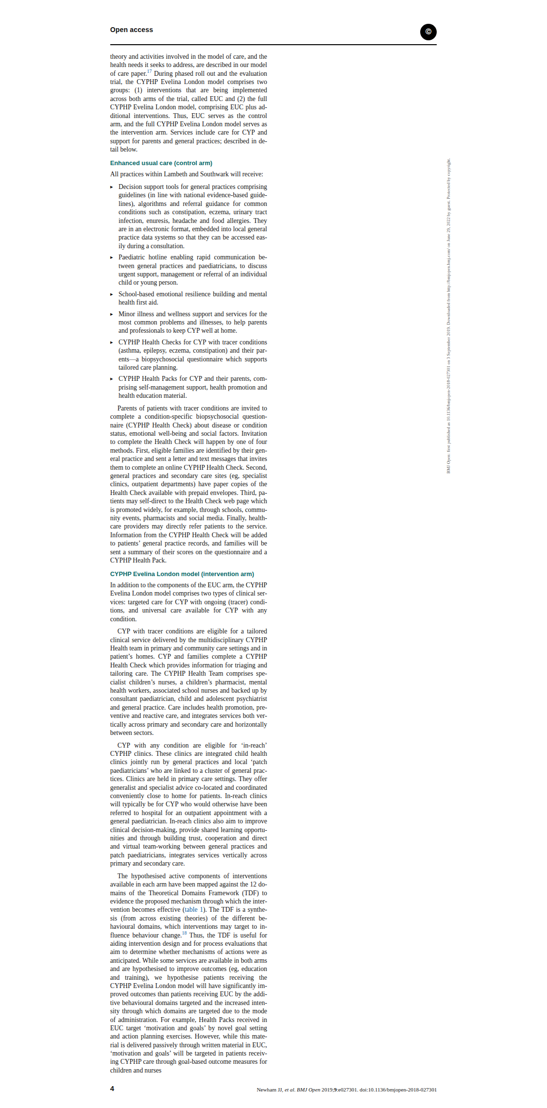BMJ Open: first published as 10.1136/bmjopen-2018-027301 on 3 September 2019. Downloaded from http://bmjopen.bmj.com/ on June 29, 2022 by guest. Protected by copyright.
Open access
Ⓒ
theory and activities involved in the model of care, and the health needs it seeks to address, are described in our model of care paper.17 During phased roll out and the evaluation trial, the CYPHP Evelina London model comprises two groups: (1) interventions that are being implemented across both arms of the trial, called EUC and (2) the full CYPHP Evelina London model, comprising EUC plus additional interventions. Thus, EUC serves as the control arm, and the full CYPHP Evelina London model serves as the intervention arm. Services include care for CYP and support for parents and general practices; described in detail below.
Enhanced usual care (control arm)
All practices within Lambeth and Southwark will receive:
Decision support tools for general practices comprising guidelines (in line with national evidence-based guidelines), algorithms and referral guidance for common conditions such as constipation, eczema, urinary tract infection, enuresis, headache and food allergies. They are in an electronic format, embedded into local general practice data systems so that they can be accessed easily during a consultation.
Paediatric hotline enabling rapid communication between general practices and paediatricians, to discuss urgent support, management or referral of an individual child or young person.
School-based emotional resilience building and mental health first aid.
Minor illness and wellness support and services for the most common problems and illnesses, to help parents and professionals to keep CYP well at home.
CYPHP Health Checks for CYP with tracer conditions (asthma, epilepsy, eczema, constipation) and their parents—a biopsychosocial questionnaire which supports tailored care planning.
CYPHP Health Packs for CYP and their parents, comprising self-management support, health promotion and health education material.
Parents of patients with tracer conditions are invited to complete a condition-specific biopsychosocial questionnaire (CYPHP Health Check) about disease or condition status, emotional well-being and social factors. Invitation to complete the Health Check will happen by one of four methods. First, eligible families are identified by their general practice and sent a letter and text messages that invites them to complete an online CYPHP Health Check. Second, general practices and secondary care sites (eg, specialist clinics, outpatient departments) have paper copies of the Health Check available with prepaid envelopes. Third, patients may self-direct to the Health Check web page which is promoted widely, for example, through schools, community events, pharmacists and social media. Finally, healthcare providers may directly refer patients to the service. Information from the CYPHP Health Check will be added to patients’ general practice records, and families will be sent a summary of their scores on the questionnaire and a CYPHP Health Pack.
CYPHP Evelina London model (intervention arm)
In addition to the components of the EUC arm, the CYPHP Evelina London model comprises two types of clinical services: targeted care for CYP with ongoing (tracer) conditions, and universal care available for CYP with any condition.
CYP with tracer conditions are eligible for a tailored clinical service delivered by the multidisciplinary CYPHP Health team in primary and community care settings and in patient’s homes. CYP and families complete a CYPHP Health Check which provides information for triaging and tailoring care. The CYPHP Health Team comprises specialist children’s nurses, a children’s pharmacist, mental health workers, associated school nurses and backed up by consultant paediatrician, child and adolescent psychiatrist and general practice. Care includes health promotion, preventive and reactive care, and integrates services both vertically across primary and secondary care and horizontally between sectors.
CYP with any condition are eligible for ‘in-reach’ CYPHP clinics. These clinics are integrated child health clinics jointly run by general practices and local ‘patch paediatricians’ who are linked to a cluster of general practices. Clinics are held in primary care settings. They offer generalist and specialist advice co-located and coordinated conveniently close to home for patients. In-reach clinics will typically be for CYP who would otherwise have been referred to hospital for an outpatient appointment with a general paediatrician. In-reach clinics also aim to improve clinical decision-making, provide shared learning opportunities and through building trust, cooperation and direct and virtual team-working between general practices and patch paediatricians, integrates services vertically across primary and secondary care.
The hypothesised active components of interventions available in each arm have been mapped against the 12 domains of the Theoretical Domains Framework (TDF) to evidence the proposed mechanism through which the intervention becomes effective (table 1). The TDF is a synthesis (from across existing theories) of the different behavioural domains, which interventions may target to influence behaviour change.18 Thus, the TDF is useful for aiding intervention design and for process evaluations that aim to determine whether mechanisms of actions were as anticipated. While some services are available in both arms and are hypothesised to improve outcomes (eg, education and training), we hypothesise patients receiving the CYPHP Evelina London model will have significantly improved outcomes than patients receiving EUC by the additive behavioural domains targeted and the increased intensity through which domains are targeted due to the mode of administration. For example, Health Packs received in EUC target ‘motivation and goals’ by novel goal setting and action planning exercises. However, while this material is delivered passively through written material in EUC, ‘motivation and goals’ will be targeted in patients receiving CYPHP care through goal-based outcome measures for children and nurses
4
Newham JJ, et al. BMJ Open 2019;9:e027301. doi:10.1136/bmjopen-2018-027301